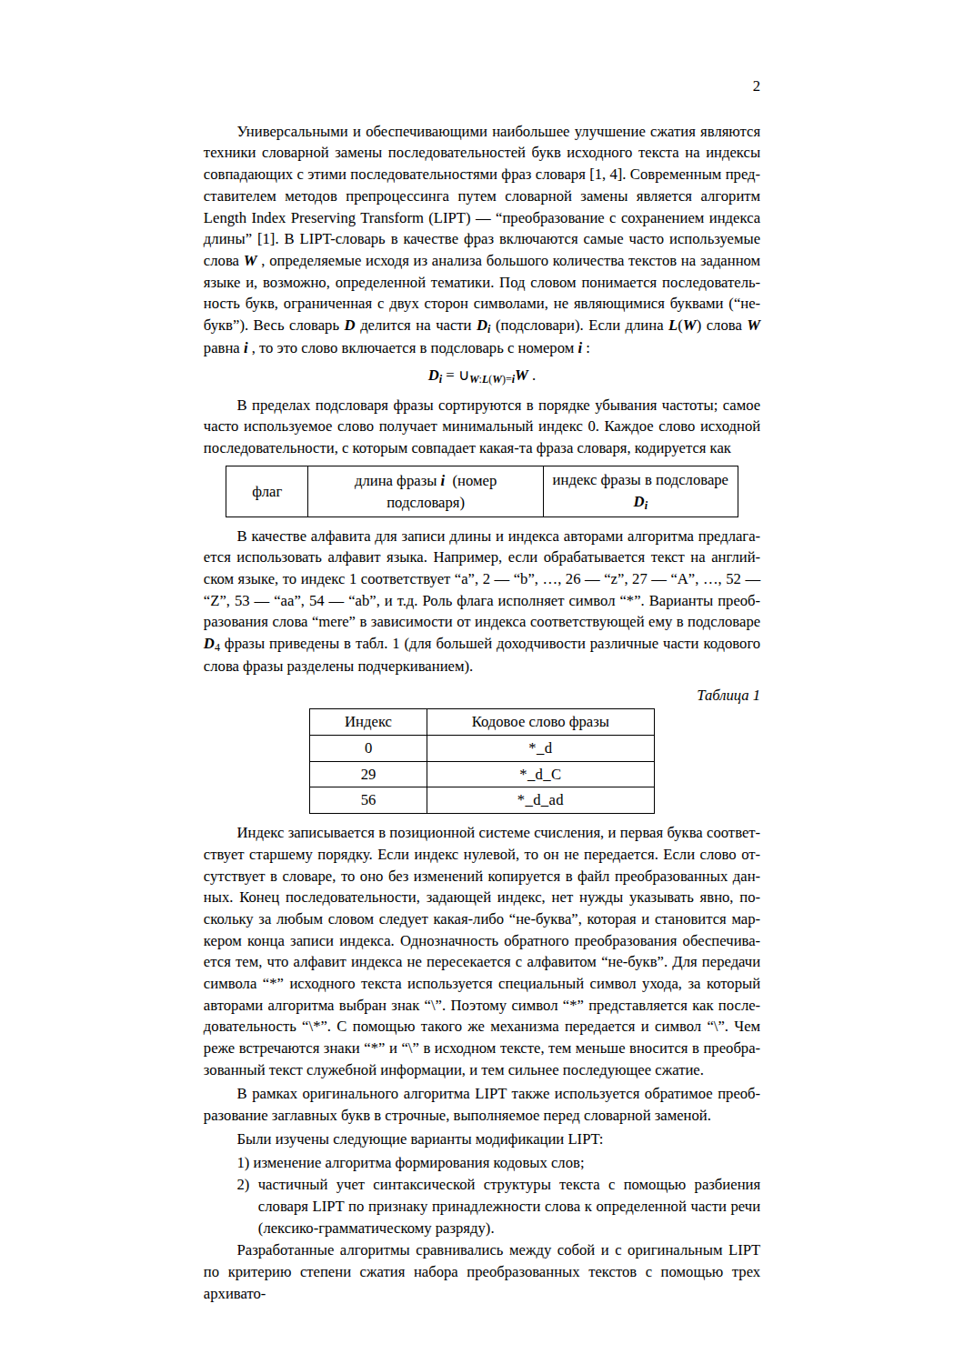2
Универсальными и обеспечивающими наибольшее улучшение сжатия являются техники словарной замены последовательностей букв исходного текста на индексы совпадающих с этими последовательностями фраз словаря [1, 4]. Современным представителем методов препроцессинга путем словарной замены является алгоритм Length Index Preserving Transform (LIPT) — “преобразование с сохранением индекса длины” [1]. В LIPT-словарь в качестве фраз включаются самые часто используемые слова W , определяемые исходя из анализа большого количества текстов на заданном языке и, возможно, определенной тематики. Под словом понимается последовательность букв, ограниченная с двух сторон символами, не являющимися буквами (“не-букв”). Весь словарь D делится на части Di (подсловари). Если длина L(W) слова W равна i , то это слово включается в подсловарь с номером i :
Di = ∪W:L(W)=iW .
В пределах подсловаря фразы сортируются в порядке убывания частоты; самое часто используемое слово получает минимальный индекс 0. Каждое слово исходной последовательности, с которым совпадает какая-та фраза словаря, кодируется как
| флаг | длина фразы i (номер подсловаря) | индекс фразы в подсловаре D i |
В качестве алфавита для записи длины и индекса авторами алгоритма предлагается использовать алфавит языка. Например, если обрабатывается текст на английском языке, то индекс 1 соответствует “a”, 2 — “b”, …, 26 — “z”, 27 — “A”, …, 52 — “Z”, 53 — “aa”, 54 — “ab”, и т.д. Роль флага исполняет символ “*”. Варианты преобразования слова “mere” в зависимости от индекса соответствующей ему в подсловаре D4 фразы приведены в табл. 1 (для большей доходчивости различные части кодового слова фразы разделены подчеркиванием).
Таблица 1
| Индекс | Кодовое слово фразы |
| --- | --- |
| 0 | *_d |
| 29 | *_d_C |
| 56 | *_d_ad |
Индекс записывается в позиционной системе счисления, и первая буква соответствует старшему порядку. Если индекс нулевой, то он не передается. Если слово отсутствует в словаре, то оно без изменений копируется в файл преобразованных данных. Конец последовательности, задающей индекс, нет нужды указывать явно, поскольку за любым словом следует какая-либо “не-буква”, которая и становится маркером конца записи индекса. Однозначность обратного преобразования обеспечивается тем, что алфавит индекса не пересекается с алфавитом “не-букв”. Для передачи символа “*” исходного текста используется специальный символ ухода, за который авторами алгоритма выбран знак “\”. Поэтому символ “*” представляется как последовательность “\*”. С помощью такого же механизма передается и символ “\”. Чем реже встречаются знаки “*” и “\” в исходном тексте, тем меньше вносится в преобразованный текст служебной информации, и тем сильнее последующее сжатие.
В рамках оригинального алгоритма LIPT также используется обратимое преобразование заглавных букв в строчные, выполняемое перед словарной заменой.
Были изучены следующие варианты модификации LIPT:
1) изменение алгоритма формирования кодовых слов;
2) частичный учет синтаксической структуры текста с помощью разбиения словаря LIPT по признаку принадлежности слова к определенной части речи (лексико-грамматическому разряду).
Разработанные алгоритмы сравнивались между собой и с оригинальным LIPT по критерию степени сжатия набора преобразованных текстов с помощью трех архивато-